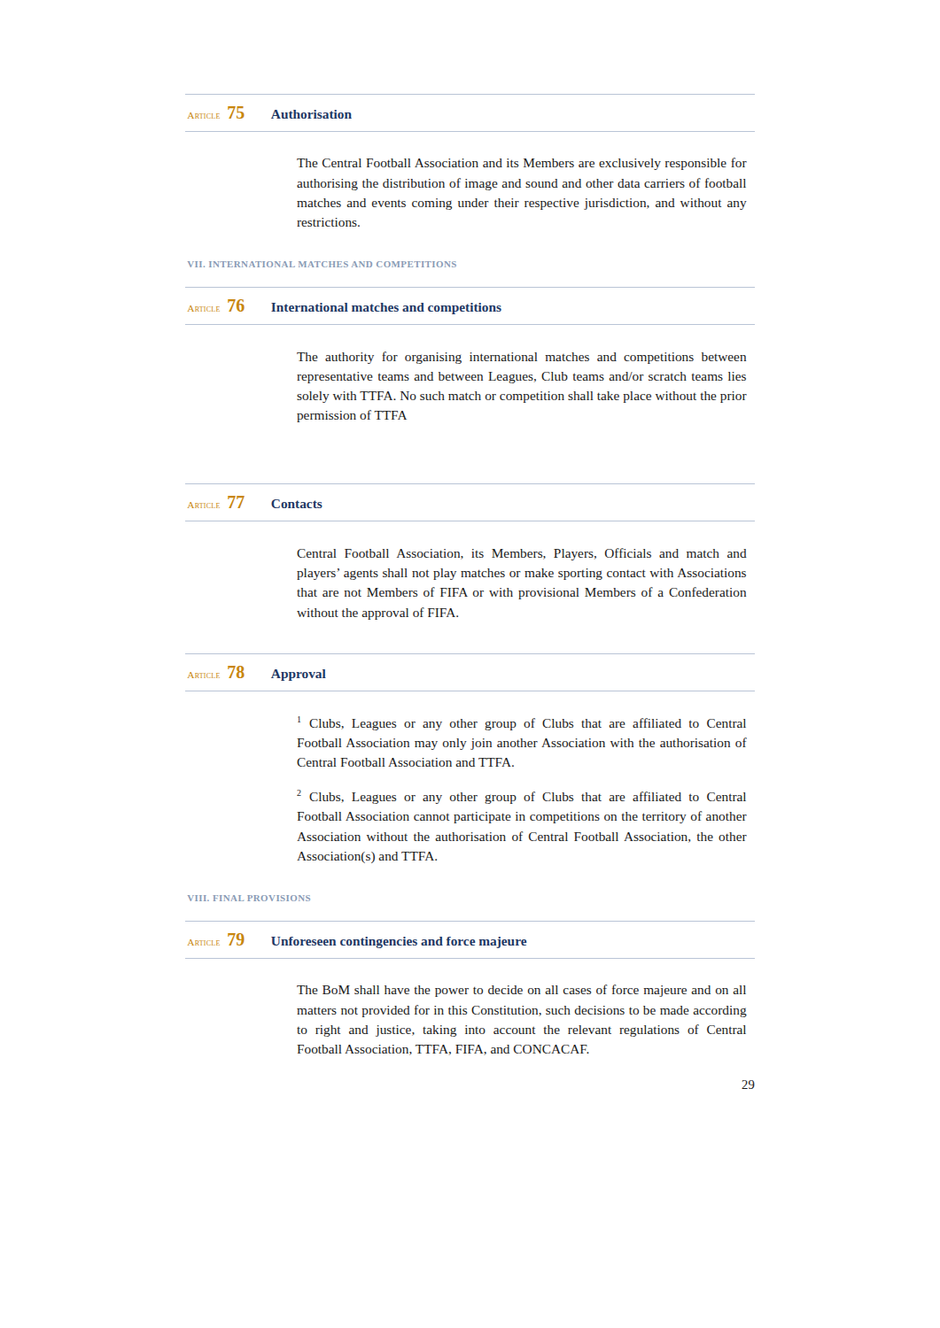Article 75 Authorisation
The Central Football Association and its Members are exclusively responsible for authorising the distribution of image and sound and other data carriers of football matches and events coming under their respective jurisdiction, and without any restrictions.
VII. INTERNATIONAL MATCHES AND COMPETITIONS
Article 76 International matches and competitions
The authority for organising international matches and competitions between representative teams and between Leagues, Club teams and/or scratch teams lies solely with TTFA. No such match or competition shall take place without the prior permission of TTFA
Article 77 Contacts
Central Football Association, its Members, Players, Officials and match and players’ agents shall not play matches or make sporting contact with Associations that are not Members of FIFA or with provisional Members of a Confederation without the approval of FIFA.
Article 78 Approval
1 Clubs, Leagues or any other group of Clubs that are affiliated to Central Football Association may only join another Association with the authorisation of Central Football Association and TTFA.
2 Clubs, Leagues or any other group of Clubs that are affiliated to Central Football Association cannot participate in competitions on the territory of another Association without the authorisation of Central Football Association, the other Association(s) and TTFA.
VIII. FINAL PROVISIONS
Article 79 Unforeseen contingencies and force majeure
The BoM shall have the power to decide on all cases of force majeure and on all matters not provided for in this Constitution, such decisions to be made according to right and justice, taking into account the relevant regulations of Central Football Association, TTFA, FIFA, and CONCACAF.
29